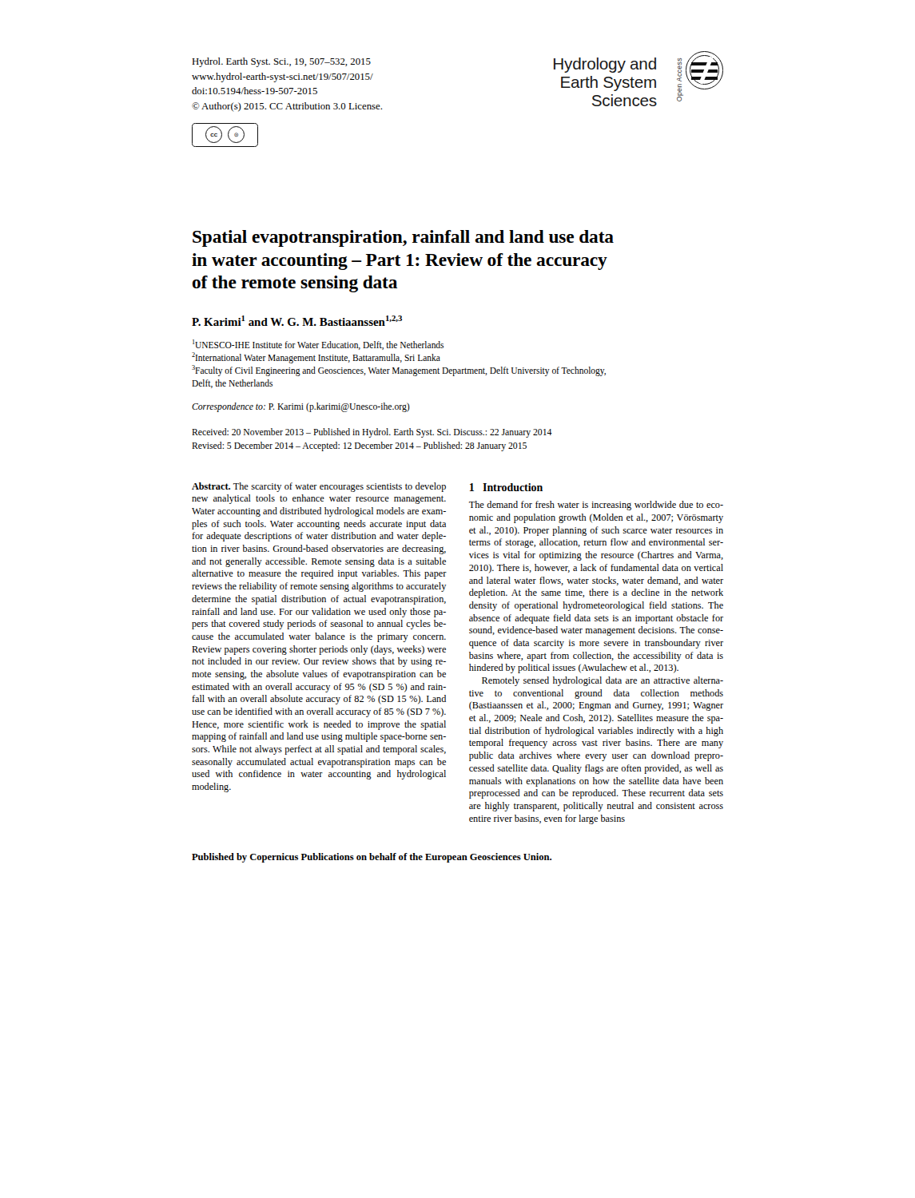Hydrol. Earth Syst. Sci., 19, 507–532, 2015
www.hydrol-earth-syst-sci.net/19/507/2015/
doi:10.5194/hess-19-507-2015
© Author(s) 2015. CC Attribution 3.0 License.
Hydrology and Earth System Sciences
Open Access
CC
☉
Spatial evapotranspiration, rainfall and land use data
in water accounting – Part 1: Review of the accuracy
of the remote sensing data
P. Karimi1 and W. G. M. Bastiaanssen1,2,3
1UNESCO-IHE Institute for Water Education, Delft, the Netherlands
2International Water Management Institute, Battaramulla, Sri Lanka
3Faculty of Civil Engineering and Geosciences, Water Management Department, Delft University of Technology,
Delft, the Netherlands
Correspondence to: P. Karimi (p.karimi@Unesco-ihe.org)
Received: 20 November 2013 – Published in Hydrol. Earth Syst. Sci. Discuss.: 22 January 2014
Revised: 5 December 2014 – Accepted: 12 December 2014 – Published: 28 January 2015
Abstract. The scarcity of water encourages scientists to develop new analytical tools to enhance water resource management. Water accounting and distributed hydrological models are examples of such tools. Water accounting needs accurate input data for adequate descriptions of water distribution and water depletion in river basins. Ground-based observatories are decreasing, and not generally accessible. Remote sensing data is a suitable alternative to measure the required input variables. This paper reviews the reliability of remote sensing algorithms to accurately determine the spatial distribution of actual evapotranspiration, rainfall and land use. For our validation we used only those papers that covered study periods of seasonal to annual cycles because the accumulated water balance is the primary concern. Review papers covering shorter periods only (days, weeks) were not included in our review. Our review shows that by using remote sensing, the absolute values of evapotranspiration can be estimated with an overall accuracy of 95 % (SD 5 %) and rainfall with an overall absolute accuracy of 82 % (SD 15 %). Land use can be identified with an overall accuracy of 85 % (SD 7 %). Hence, more scientific work is needed to improve the spatial mapping of rainfall and land use using multiple space-borne sensors. While not always perfect at all spatial and temporal scales, seasonally accumulated actual evapotranspiration maps can be used with confidence in water accounting and hydrological modeling.
1 Introduction
The demand for fresh water is increasing worldwide due to economic and population growth (Molden et al., 2007; Vörösmarty et al., 2010). Proper planning of such scarce water resources in terms of storage, allocation, return flow and environmental services is vital for optimizing the resource (Chartres and Varma, 2010). There is, however, a lack of fundamental data on vertical and lateral water flows, water stocks, water demand, and water depletion. At the same time, there is a decline in the network density of operational hydrometeorological field stations. The absence of adequate field data sets is an important obstacle for sound, evidence-based water management decisions. The consequence of data scarcity is more severe in transboundary river basins where, apart from collection, the accessibility of data is hindered by political issues (Awulachew et al., 2013).
Remotely sensed hydrological data are an attractive alternative to conventional ground data collection methods (Bastiaanssen et al., 2000; Engman and Gurney, 1991; Wagner et al., 2009; Neale and Cosh, 2012). Satellites measure the spatial distribution of hydrological variables indirectly with a high temporal frequency across vast river basins. There are many public data archives where every user can download preprocessed satellite data. Quality flags are often provided, as well as manuals with explanations on how the satellite data have been preprocessed and can be reproduced. These recurrent data sets are highly transparent, politically neutral and consistent across entire river basins, even for large basins
Published by Copernicus Publications on behalf of the European Geosciences Union.